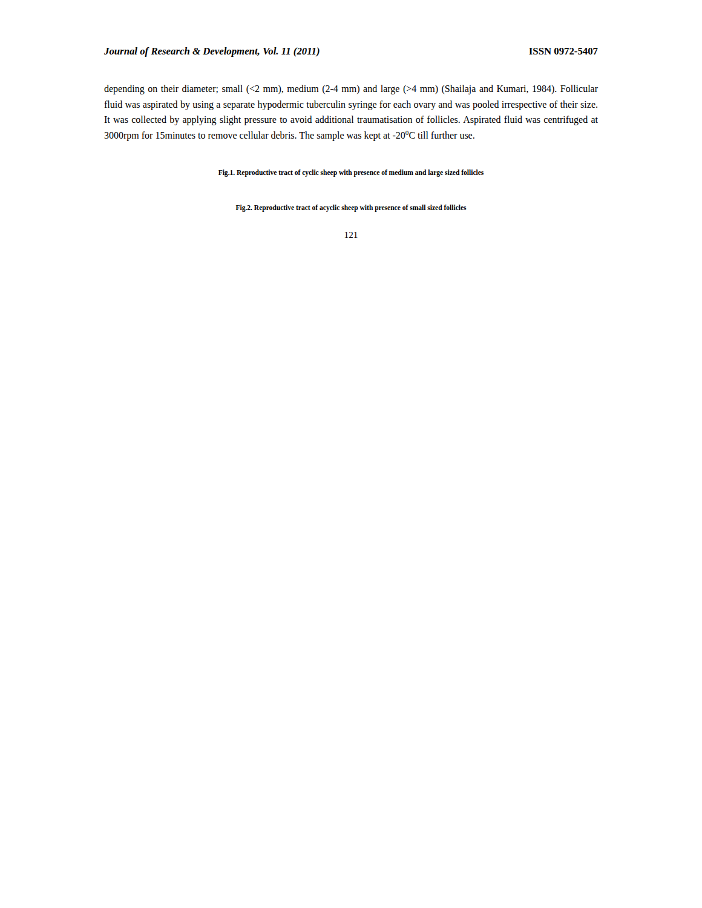Journal of Research & Development, Vol. 11 (2011) ISSN 0972-5407
depending on their diameter; small (<2 mm), medium (2-4 mm) and large (>4 mm) (Shailaja and Kumari, 1984). Follicular fluid was aspirated by using a separate hypodermic tuberculin syringe for each ovary and was pooled irrespective of their size. It was collected by applying slight pressure to avoid additional traumatisation of follicles. Aspirated fluid was centrifuged at 3000rpm for 15minutes to remove cellular debris. The sample was kept at -200C till further use.
Fig.1. Reproductive tract of cyclic sheep with presence of medium and large sized follicles
Fig.2. Reproductive tract of acyclic sheep with presence of small sized follicles
121